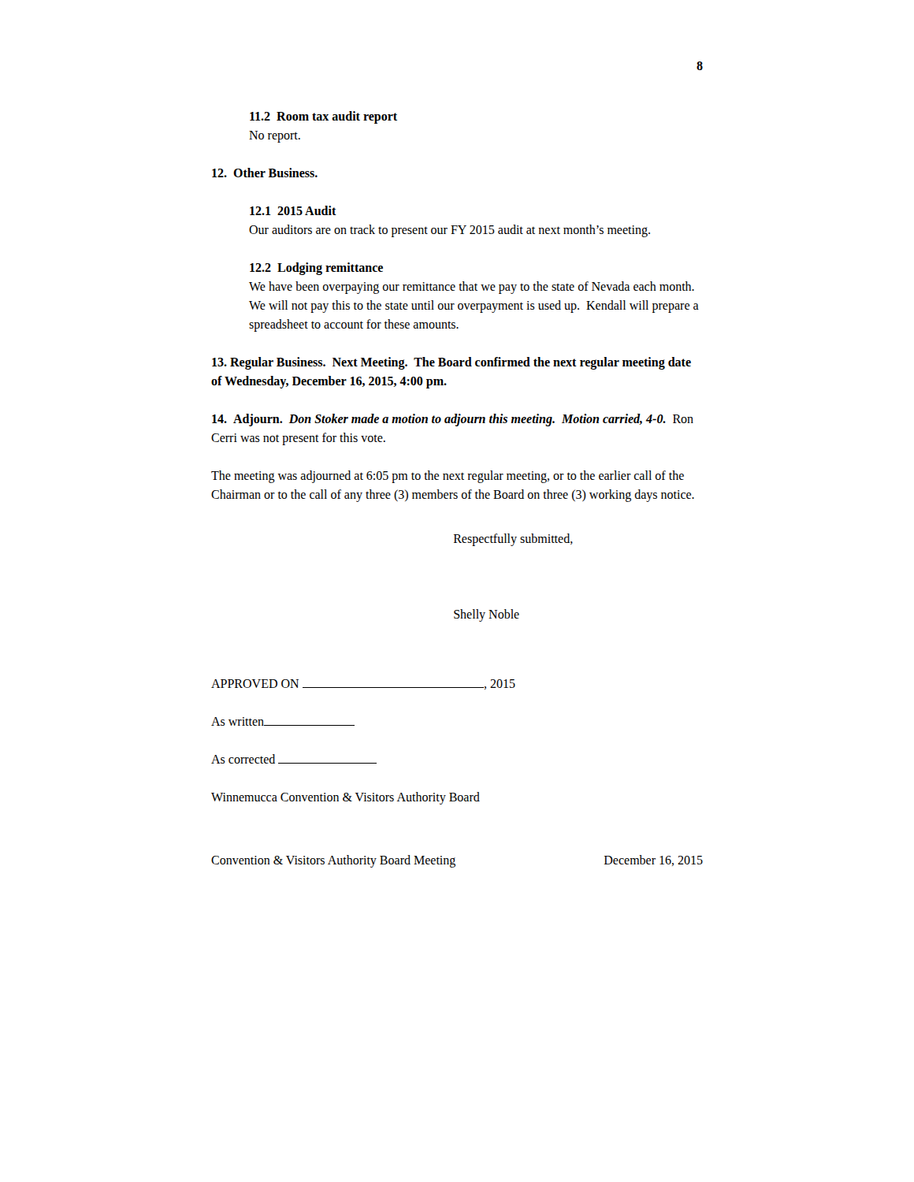8
11.2 Room tax audit report
No report.
12. Other Business.
12.1 2015 Audit
Our auditors are on track to present our FY 2015 audit at next month’s meeting.
12.2 Lodging remittance
We have been overpaying our remittance that we pay to the state of Nevada each month. We will not pay this to the state until our overpayment is used up. Kendall will prepare a spreadsheet to account for these amounts.
13. Regular Business. Next Meeting. The Board confirmed the next regular meeting date of Wednesday, December 16, 2015, 4:00 pm.
14. Adjourn. Don Stoker made a motion to adjourn this meeting. Motion carried, 4-0. Ron Cerri was not present for this vote.
The meeting was adjourned at 6:05 pm to the next regular meeting, or to the earlier call of the Chairman or to the call of any three (3) members of the Board on three (3) working days notice.
Respectfully submitted,
Shelly Noble
APPROVED ON , 2015
As written
As corrected
Winnemucca Convention & Visitors Authority Board
Convention & Visitors Authority Board Meeting December 16, 2015